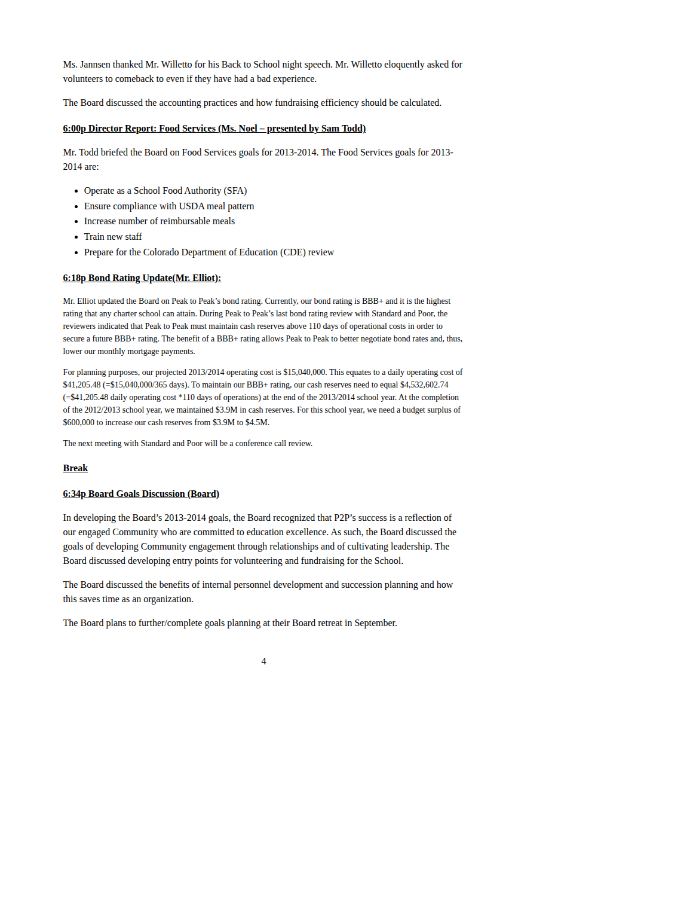Ms. Jannsen thanked Mr. Willetto for his Back to School night speech. Mr. Willetto eloquently asked for volunteers to comeback to even if they have had a bad experience.
The Board discussed the accounting practices and how fundraising efficiency should be calculated.
6:00p Director Report: Food Services (Ms. Noel – presented by Sam Todd)
Mr. Todd briefed the Board on Food Services goals for 2013-2014. The Food Services goals for 2013-2014 are:
Operate as a School Food Authority (SFA)
Ensure compliance with USDA meal pattern
Increase number of reimbursable meals
Train new staff
Prepare for the Colorado Department of Education (CDE) review
6:18p Bond Rating Update(Mr. Elliot):
Mr. Elliot updated the Board on Peak to Peak’s bond rating. Currently, our bond rating is BBB+ and it is the highest rating that any charter school can attain. During Peak to Peak’s last bond rating review with Standard and Poor, the reviewers indicated that Peak to Peak must maintain cash reserves above 110 days of operational costs in order to secure a future BBB+ rating. The benefit of a BBB+ rating allows Peak to Peak to better negotiate bond rates and, thus, lower our monthly mortgage payments.
For planning purposes, our projected 2013/2014 operating cost is $15,040,000. This equates to a daily operating cost of $41,205.48 (=$15,040,000/365 days). To maintain our BBB+ rating, our cash reserves need to equal $4,532,602.74 (=$41,205.48 daily operating cost *110 days of operations) at the end of the 2013/2014 school year. At the completion of the 2012/2013 school year, we maintained $3.9M in cash reserves. For this school year, we need a budget surplus of $600,000 to increase our cash reserves from $3.9M to $4.5M.
The next meeting with Standard and Poor will be a conference call review.
Break
6:34p Board Goals Discussion (Board)
In developing the Board’s 2013-2014 goals, the Board recognized that P2P’s success is a reflection of our engaged Community who are committed to education excellence. As such, the Board discussed the goals of developing Community engagement through relationships and of cultivating leadership. The Board discussed developing entry points for volunteering and fundraising for the School.
The Board discussed the benefits of internal personnel development and succession planning and how this saves time as an organization.
The Board plans to further/complete goals planning at their Board retreat in September.
4